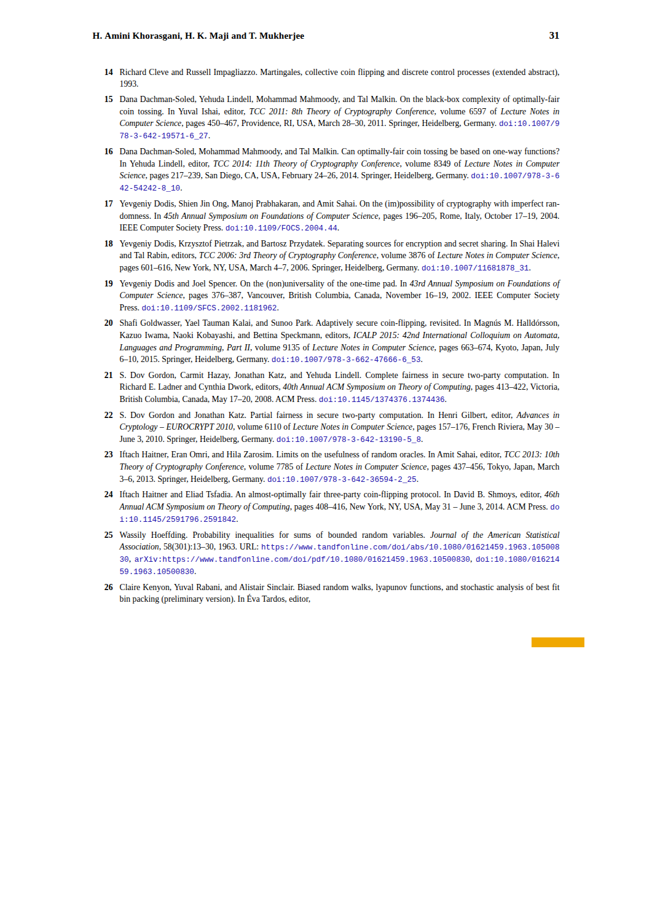H. Amini Khorasgani, H. K. Maji and T. Mukherjee 31
14 Richard Cleve and Russell Impagliazzo. Martingales, collective coin flipping and discrete control processes (extended abstract), 1993.
15 Dana Dachman-Soled, Yehuda Lindell, Mohammad Mahmoody, and Tal Malkin. On the black-box complexity of optimally-fair coin tossing. In Yuval Ishai, editor, TCC 2011: 8th Theory of Cryptography Conference, volume 6597 of Lecture Notes in Computer Science, pages 450–467, Providence, RI, USA, March 28–30, 2011. Springer, Heidelberg, Germany. doi:10.1007/978-3-642-19571-6_27.
16 Dana Dachman-Soled, Mohammad Mahmoody, and Tal Malkin. Can optimally-fair coin tossing be based on one-way functions? In Yehuda Lindell, editor, TCC 2014: 11th Theory of Cryptography Conference, volume 8349 of Lecture Notes in Computer Science, pages 217–239, San Diego, CA, USA, February 24–26, 2014. Springer, Heidelberg, Germany. doi:10.1007/978-3-642-54242-8_10.
17 Yevgeniy Dodis, Shien Jin Ong, Manoj Prabhakaran, and Amit Sahai. On the (im)possibility of cryptography with imperfect randomness. In 45th Annual Symposium on Foundations of Computer Science, pages 196–205, Rome, Italy, October 17–19, 2004. IEEE Computer Society Press. doi:10.1109/FOCS.2004.44.
18 Yevgeniy Dodis, Krzysztof Pietrzak, and Bartosz Przydatek. Separating sources for encryption and secret sharing. In Shai Halevi and Tal Rabin, editors, TCC 2006: 3rd Theory of Cryptography Conference, volume 3876 of Lecture Notes in Computer Science, pages 601–616, New York, NY, USA, March 4–7, 2006. Springer, Heidelberg, Germany. doi:10.1007/11681878_31.
19 Yevgeniy Dodis and Joel Spencer. On the (non)universality of the one-time pad. In 43rd Annual Symposium on Foundations of Computer Science, pages 376–387, Vancouver, British Columbia, Canada, November 16–19, 2002. IEEE Computer Society Press. doi:10.1109/SFCS.2002.1181962.
20 Shafi Goldwasser, Yael Tauman Kalai, and Sunoo Park. Adaptively secure coin-flipping, revisited. In Magnús M. Halldórsson, Kazuo Iwama, Naoki Kobayashi, and Bettina Speckmann, editors, ICALP 2015: 42nd International Colloquium on Automata, Languages and Programming, Part II, volume 9135 of Lecture Notes in Computer Science, pages 663–674, Kyoto, Japan, July 6–10, 2015. Springer, Heidelberg, Germany. doi:10.1007/978-3-662-47666-6_53.
21 S. Dov Gordon, Carmit Hazay, Jonathan Katz, and Yehuda Lindell. Complete fairness in secure two-party computation. In Richard E. Ladner and Cynthia Dwork, editors, 40th Annual ACM Symposium on Theory of Computing, pages 413–422, Victoria, British Columbia, Canada, May 17–20, 2008. ACM Press. doi:10.1145/1374376.1374436.
22 S. Dov Gordon and Jonathan Katz. Partial fairness in secure two-party computation. In Henri Gilbert, editor, Advances in Cryptology – EUROCRYPT 2010, volume 6110 of Lecture Notes in Computer Science, pages 157–176, French Riviera, May 30 – June 3, 2010. Springer, Heidelberg, Germany. doi:10.1007/978-3-642-13190-5_8.
23 Iftach Haitner, Eran Omri, and Hila Zarosim. Limits on the usefulness of random oracles. In Amit Sahai, editor, TCC 2013: 10th Theory of Cryptography Conference, volume 7785 of Lecture Notes in Computer Science, pages 437–456, Tokyo, Japan, March 3–6, 2013. Springer, Heidelberg, Germany. doi:10.1007/978-3-642-36594-2_25.
24 Iftach Haitner and Eliad Tsfadia. An almost-optimally fair three-party coin-flipping protocol. In David B. Shmoys, editor, 46th Annual ACM Symposium on Theory of Computing, pages 408–416, New York, NY, USA, May 31 – June 3, 2014. ACM Press. doi:10.1145/2591796.2591842.
25 Wassily Hoeffding. Probability inequalities for sums of bounded random variables. Journal of the American Statistical Association, 58(301):13–30, 1963. URL: https://www.tandfonline.com/doi/abs/10.1080/01621459.1963.10500830, arXiv:https://www.tandfonline.com/doi/pdf/10.1080/01621459.1963.10500830, doi:10.1080/01621459.1963.10500830.
26 Claire Kenyon, Yuval Rabani, and Alistair Sinclair. Biased random walks, lyapunov functions, and stochastic analysis of best fit bin packing (preliminary version). In Éva Tardos, editor,